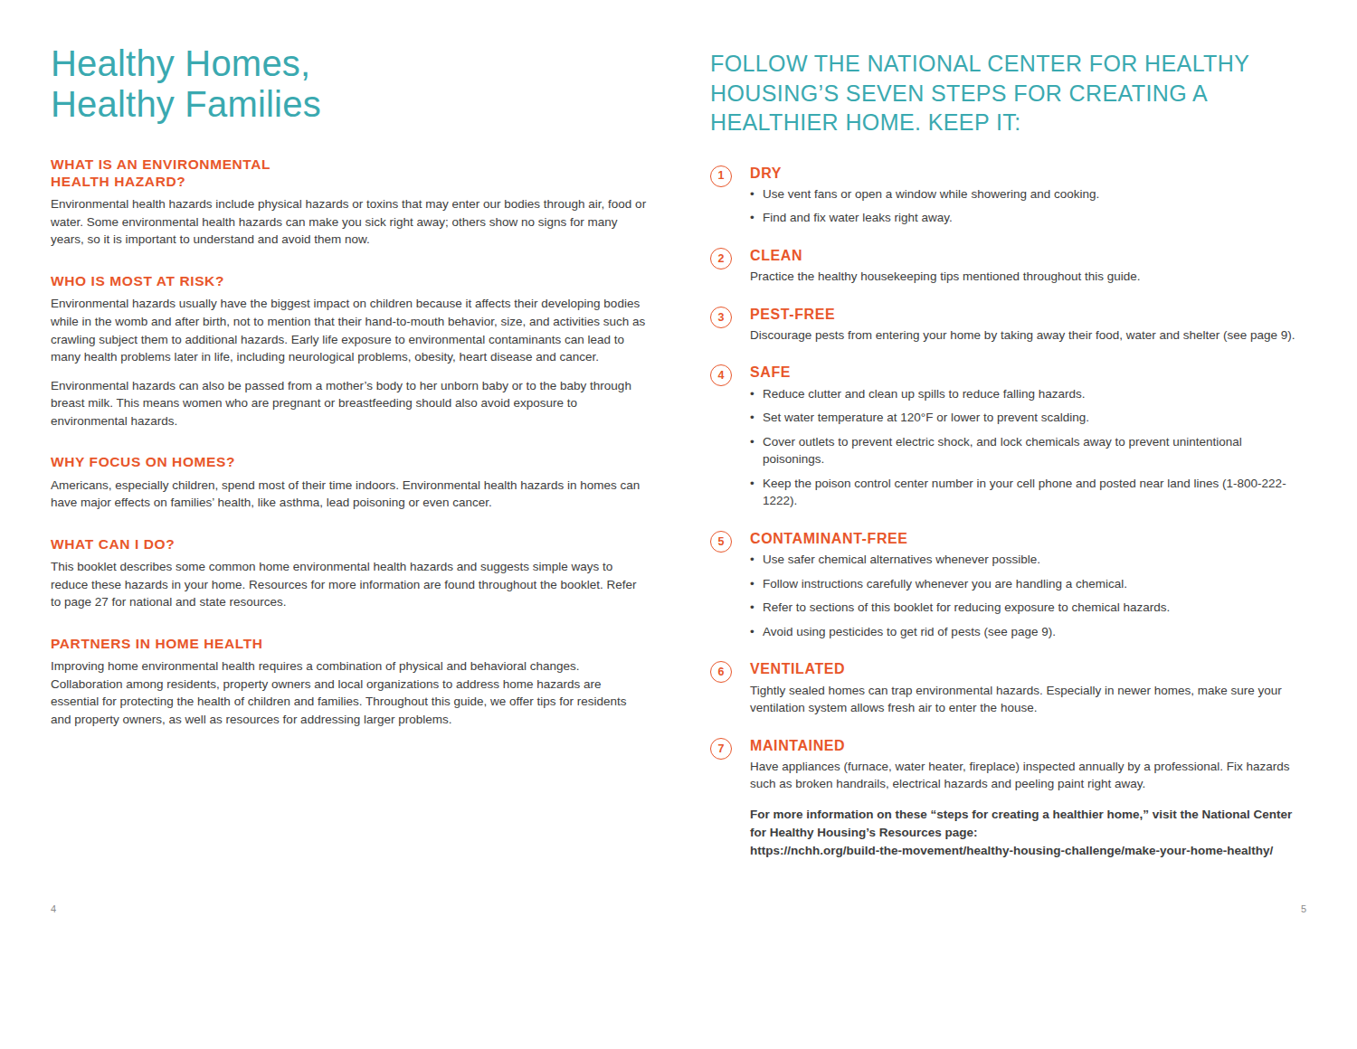Healthy Homes,
Healthy Families
What is an environmental
health hazard?
Environmental health hazards include physical hazards or toxins that may enter our bodies through air, food or water. Some environmental health hazards can make you sick right away; others show no signs for many years, so it is important to understand and avoid them now.
Who is most at risk?
Environmental hazards usually have the biggest impact on children because it affects their developing bodies while in the womb and after birth, not to mention that their hand-to-mouth behavior, size, and activities such as crawling subject them to additional hazards. Early life exposure to environmental contaminants can lead to many health problems later in life, including neurological problems, obesity, heart disease and cancer.
Environmental hazards can also be passed from a mother’s body to her unborn baby or to the baby through breast milk. This means women who are pregnant or breastfeeding should also avoid exposure to environmental hazards.
Why focus on homes?
Americans, especially children, spend most of their time indoors. Environmental health hazards in homes can have major effects on families’ health, like asthma, lead poisoning or even cancer.
What can I do?
This booklet describes some common home environmental health hazards and suggests simple ways to reduce these hazards in your home. Resources for more information are found throughout the booklet. Refer to page 27 for national and state resources.
Partners in home health
Improving home environmental health requires a combination of physical and behavioral changes. Collaboration among residents, property owners and local organizations to address home hazards are essential for protecting the health of children and families. Throughout this guide, we offer tips for residents and property owners, as well as resources for addressing larger problems.
4
Follow the National Center for Healthy Housing’s seven steps for creating a healthier home. Keep it:
Dry
Use vent fans or open a window while showering and cooking.
Find and fix water leaks right away.
Clean
Practice the healthy housekeeping tips mentioned throughout this guide.
Pest-free
Discourage pests from entering your home by taking away their food, water and shelter (see page 9).
Safe
Reduce clutter and clean up spills to reduce falling hazards.
Set water temperature at 120°F or lower to prevent scalding.
Cover outlets to prevent electric shock, and lock chemicals away to prevent unintentional poisonings.
Keep the poison control center number in your cell phone and posted near land lines (1-800-222-1222).
Contaminant-free
Use safer chemical alternatives whenever possible.
Follow instructions carefully whenever you are handling a chemical.
Refer to sections of this booklet for reducing exposure to chemical hazards.
Avoid using pesticides to get rid of pests (see page 9).
Ventilated
Tightly sealed homes can trap environmental hazards. Especially in newer homes, make sure your ventilation system allows fresh air to enter the house.
Maintained
Have appliances (furnace, water heater, fireplace) inspected annually by a professional. Fix hazards such as broken handrails, electrical hazards and peeling paint right away.
For more information on these “steps for creating a healthier home,” visit the National Center for Healthy Housing’s Resources page:
https://nchh.org/build-the-movement/healthy-housing-challenge/make-your-home-healthy/
5